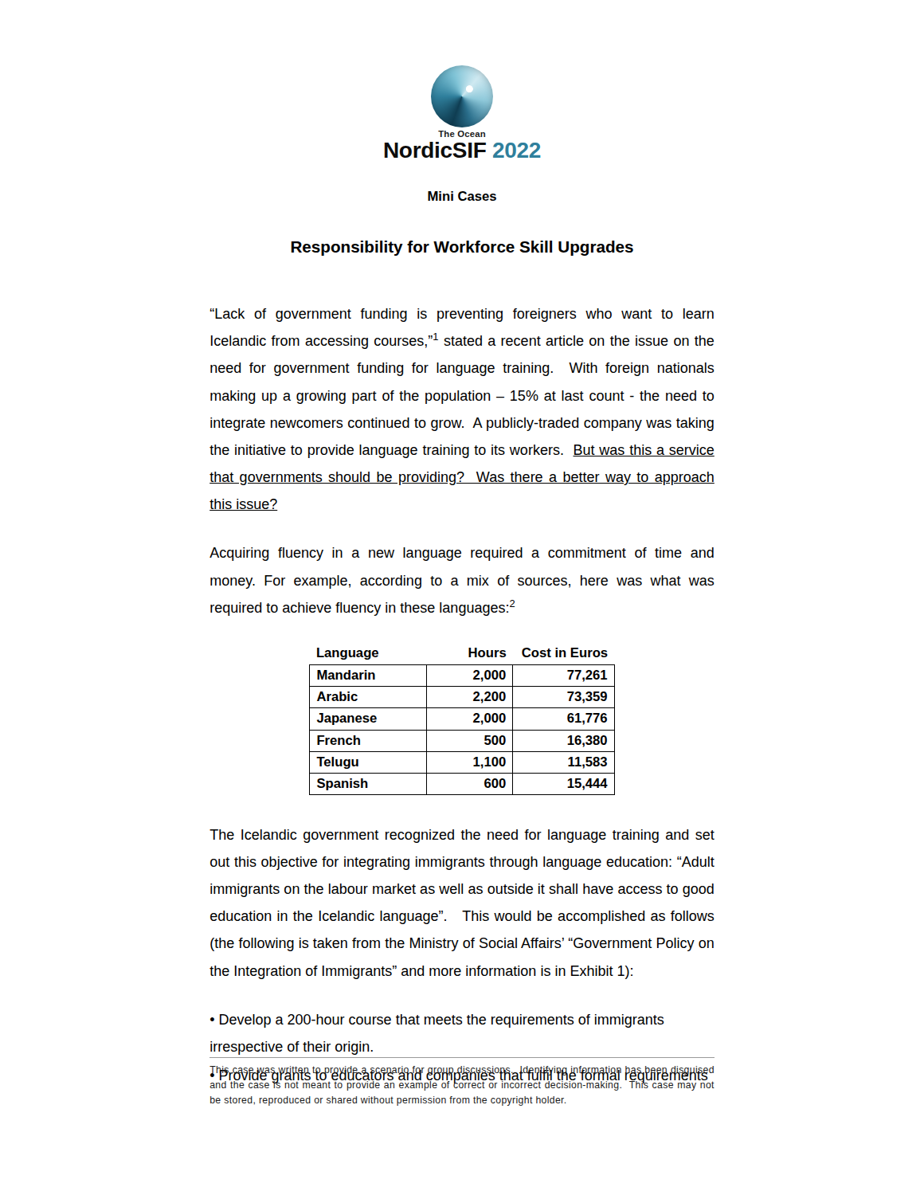The Ocean
NordicSIF 2022
Mini Cases
Responsibility for Workforce Skill Upgrades
“Lack of government funding is preventing foreigners who want to learn Icelandic from accessing courses,”1 stated a recent article on the issue on the need for government funding for language training. With foreign nationals making up a growing part of the population – 15% at last count - the need to integrate newcomers continued to grow. A publicly-traded company was taking the initiative to provide language training to its workers. But was this a service that governments should be providing? Was there a better way to approach this issue?
Acquiring fluency in a new language required a commitment of time and money. For example, according to a mix of sources, here was what was required to achieve fluency in these languages:2
| Language | Hours | Cost in Euros |
| --- | --- | --- |
| Mandarin | 2,000 | 77,261 |
| Arabic | 2,200 | 73,359 |
| Japanese | 2,000 | 61,776 |
| French | 500 | 16,380 |
| Telugu | 1,100 | 11,583 |
| Spanish | 600 | 15,444 |
The Icelandic government recognized the need for language training and set out this objective for integrating immigrants through language education: “Adult immigrants on the labour market as well as outside it shall have access to good education in the Icelandic language”. This would be accomplished as follows (the following is taken from the Ministry of Social Affairs’ “Government Policy on the Integration of Immigrants” and more information is in Exhibit 1):
Develop a 200-hour course that meets the requirements of immigrants irrespective of their origin.
Provide grants to educators and companies that fulfil the formal requirements
This case was written to provide a scenario for group discussions. Identifying information has been disguised and the case is not meant to provide an example of correct or incorrect decision-making. This case may not be stored, reproduced or shared without permission from the copyright holder.